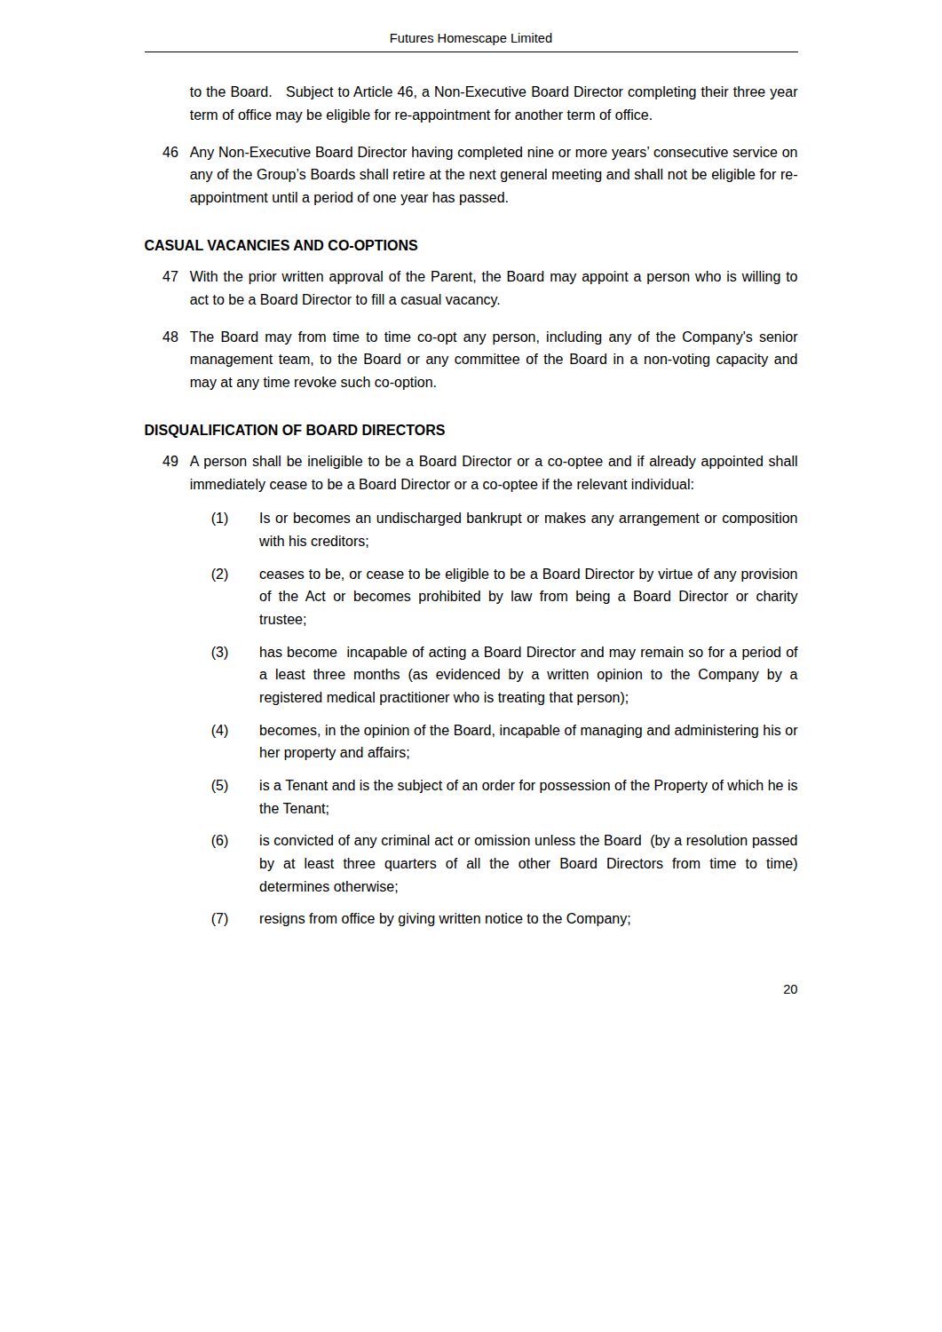Futures Homescape Limited
to the Board. Subject to Article 46, a Non-Executive Board Director completing their three year term of office may be eligible for re-appointment for another term of office.
46 Any Non-Executive Board Director having completed nine or more years’ consecutive service on any of the Group’s Boards shall retire at the next general meeting and shall not be eligible for re-appointment until a period of one year has passed.
Casual Vacancies and Co-Options
47 With the prior written approval of the Parent, the Board may appoint a person who is willing to act to be a Board Director to fill a casual vacancy.
48 The Board may from time to time co-opt any person, including any of the Company's senior management team, to the Board or any committee of the Board in a non-voting capacity and may at any time revoke such co-option.
Disqualification of Board Directors
49 A person shall be ineligible to be a Board Director or a co-optee and if already appointed shall immediately cease to be a Board Director or a co-optee if the relevant individual:
(1) Is or becomes an undischarged bankrupt or makes any arrangement or composition with his creditors;
(2) ceases to be, or cease to be eligible to be a Board Director by virtue of any provision of the Act or becomes prohibited by law from being a Board Director or charity trustee;
(3) has become incapable of acting a Board Director and may remain so for a period of a least three months (as evidenced by a written opinion to the Company by a registered medical practitioner who is treating that person);
(4) becomes, in the opinion of the Board, incapable of managing and administering his or her property and affairs;
(5) is a Tenant and is the subject of an order for possession of the Property of which he is the Tenant;
(6) is convicted of any criminal act or omission unless the Board (by a resolution passed by at least three quarters of all the other Board Directors from time to time) determines otherwise;
(7) resigns from office by giving written notice to the Company;
20